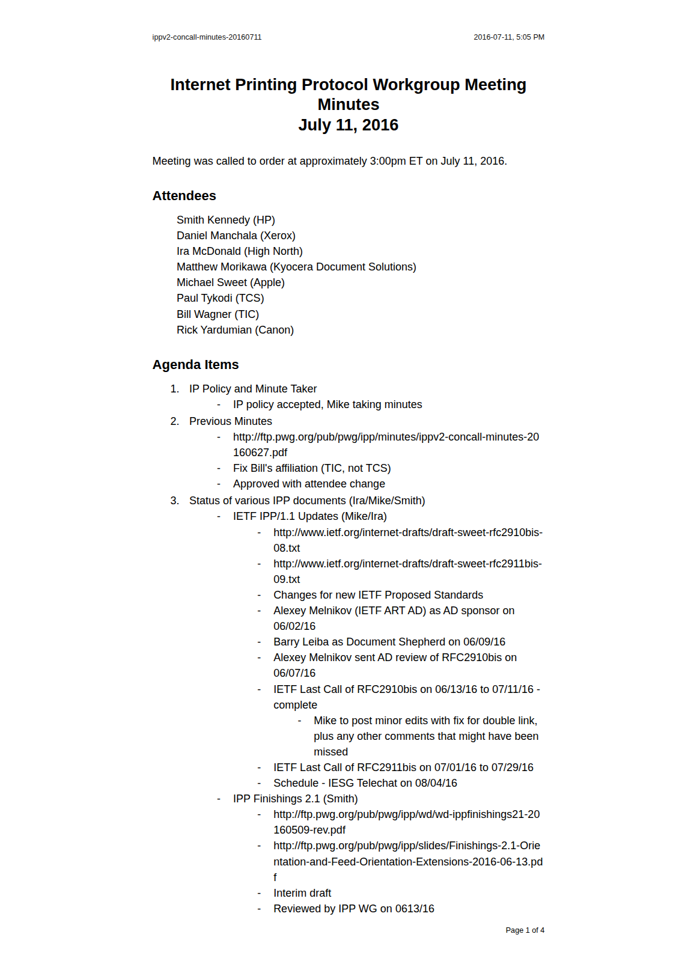ippv2-concall-minutes-20160711
2016-07-11, 5:05 PM
Internet Printing Protocol Workgroup Meeting Minutes
July 11, 2016
Meeting was called to order at approximately 3:00pm ET on July 11, 2016.
Attendees
Smith Kennedy (HP)
Daniel Manchala (Xerox)
Ira McDonald (High North)
Matthew Morikawa (Kyocera Document Solutions)
Michael Sweet (Apple)
Paul Tykodi (TCS)
Bill Wagner (TIC)
Rick Yardumian (Canon)
Agenda Items
IP Policy and Minute Taker
IP policy accepted, Mike taking minutes
Previous Minutes
http://ftp.pwg.org/pub/pwg/ipp/minutes/ippv2-concall-minutes-20160627.pdf
Fix Bill's affiliation (TIC, not TCS)
Approved with attendee change
Status of various IPP documents (Ira/Mike/Smith)
IETF IPP/1.1 Updates (Mike/Ira)
http://www.ietf.org/internet-drafts/draft-sweet-rfc2910bis-08.txt
http://www.ietf.org/internet-drafts/draft-sweet-rfc2911bis-09.txt
Changes for new IETF Proposed Standards
Alexey Melnikov (IETF ART AD) as AD sponsor on 06/02/16
Barry Leiba as Document Shepherd on 06/09/16
Alexey Melnikov sent AD review of RFC2910bis on 06/07/16
IETF Last Call of RFC2910bis on 06/13/16 to 07/11/16 - complete
Mike to post minor edits with fix for double link, plus any other comments that might have been missed
IETF Last Call of RFC2911bis on 07/01/16 to 07/29/16
Schedule - IESG Telechat on 08/04/16
IPP Finishings 2.1 (Smith)
http://ftp.pwg.org/pub/pwg/ipp/wd/wd-ippfinishings21-20160509-rev.pdf
http://ftp.pwg.org/pub/pwg/ipp/slides/Finishings-2.1-Orientation-and-Feed-Orientation-Extensions-2016-06-13.pdf
Interim draft
Reviewed by IPP WG on 0613/16
Page 1 of 4